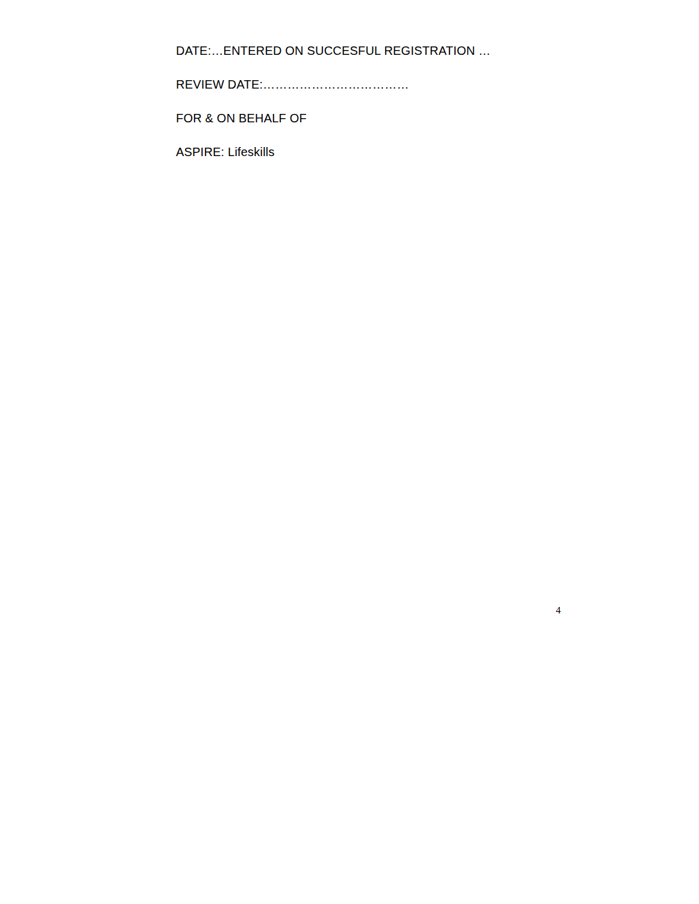DATE:…ENTERED ON SUCCESFUL REGISTRATION …
REVIEW DATE:………………………………
FOR & ON BEHALF OF
ASPIRE: Lifeskills
4